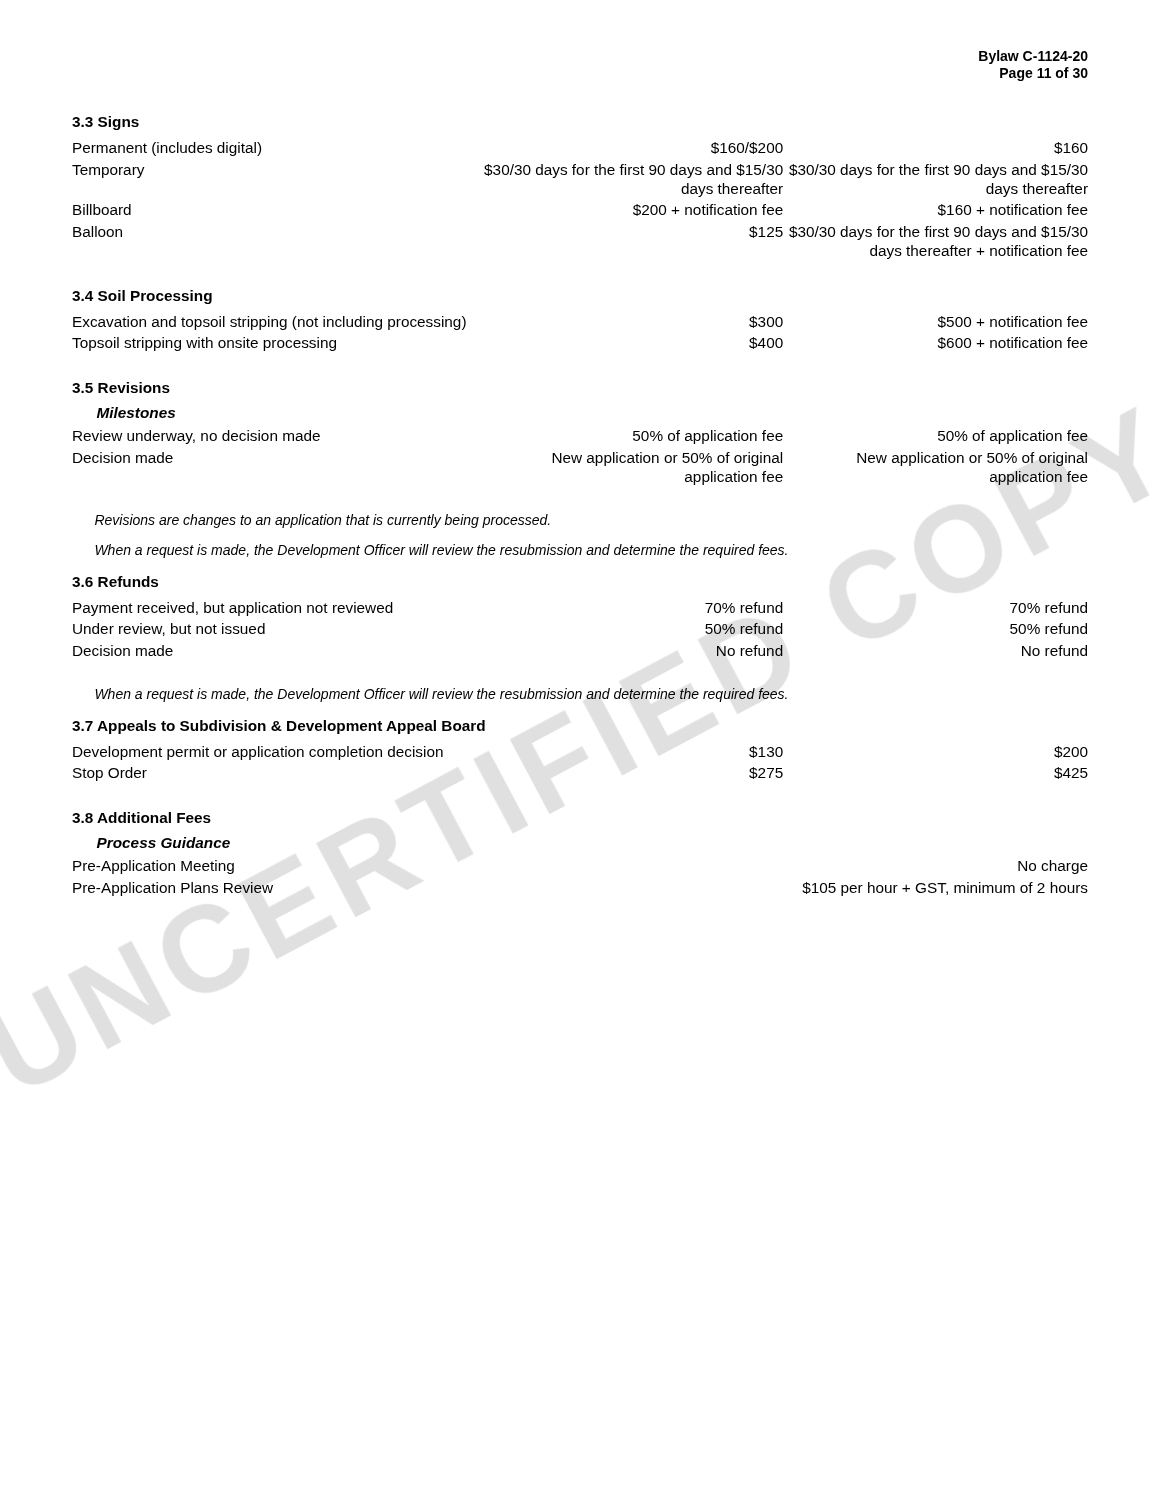UNCERTIFIED COPY
Bylaw C-1124-20
Page 11 of 30
3.3 Signs
| Permanent (includes digital) | $160/$200 | $160 |
| Temporary | $30/30 days for the first 90 days and $15/30 days thereafter | $30/30 days for the first 90 days and $15/30 days thereafter |
| Billboard | $200 + notification fee | $160 + notification fee |
| Balloon | $125 | $30/30 days for the first 90 days and $15/30 days thereafter + notification fee |
3.4 Soil Processing
| Excavation and topsoil stripping (not including processing) | $300 | $500 + notification fee |
| Topsoil stripping with onsite processing | $400 | $600 + notification fee |
3.5 Revisions
Milestones
| Review underway, no decision made | 50% of application fee | 50% of application fee |
| Decision made | New application or 50% of original application fee | New application or 50% of original application fee |
Revisions are changes to an application that is currently being processed.
When a request is made, the Development Officer will review the resubmission and determine the required fees.
3.6 Refunds
| Payment received, but application not reviewed | 70% refund | 70% refund |
| Under review, but not issued | 50% refund | 50% refund |
| Decision made | No refund | No refund |
When a request is made, the Development Officer will review the resubmission and determine the required fees.
3.7 Appeals to Subdivision & Development Appeal Board
| Development permit or application completion decision | $130 | $200 |
| Stop Order | $275 | $425 |
3.8 Additional Fees
Process Guidance
| Pre-Application Meeting | | No charge |
| Pre-Application Plans Review | | $105 per hour + GST, minimum of 2 hours |